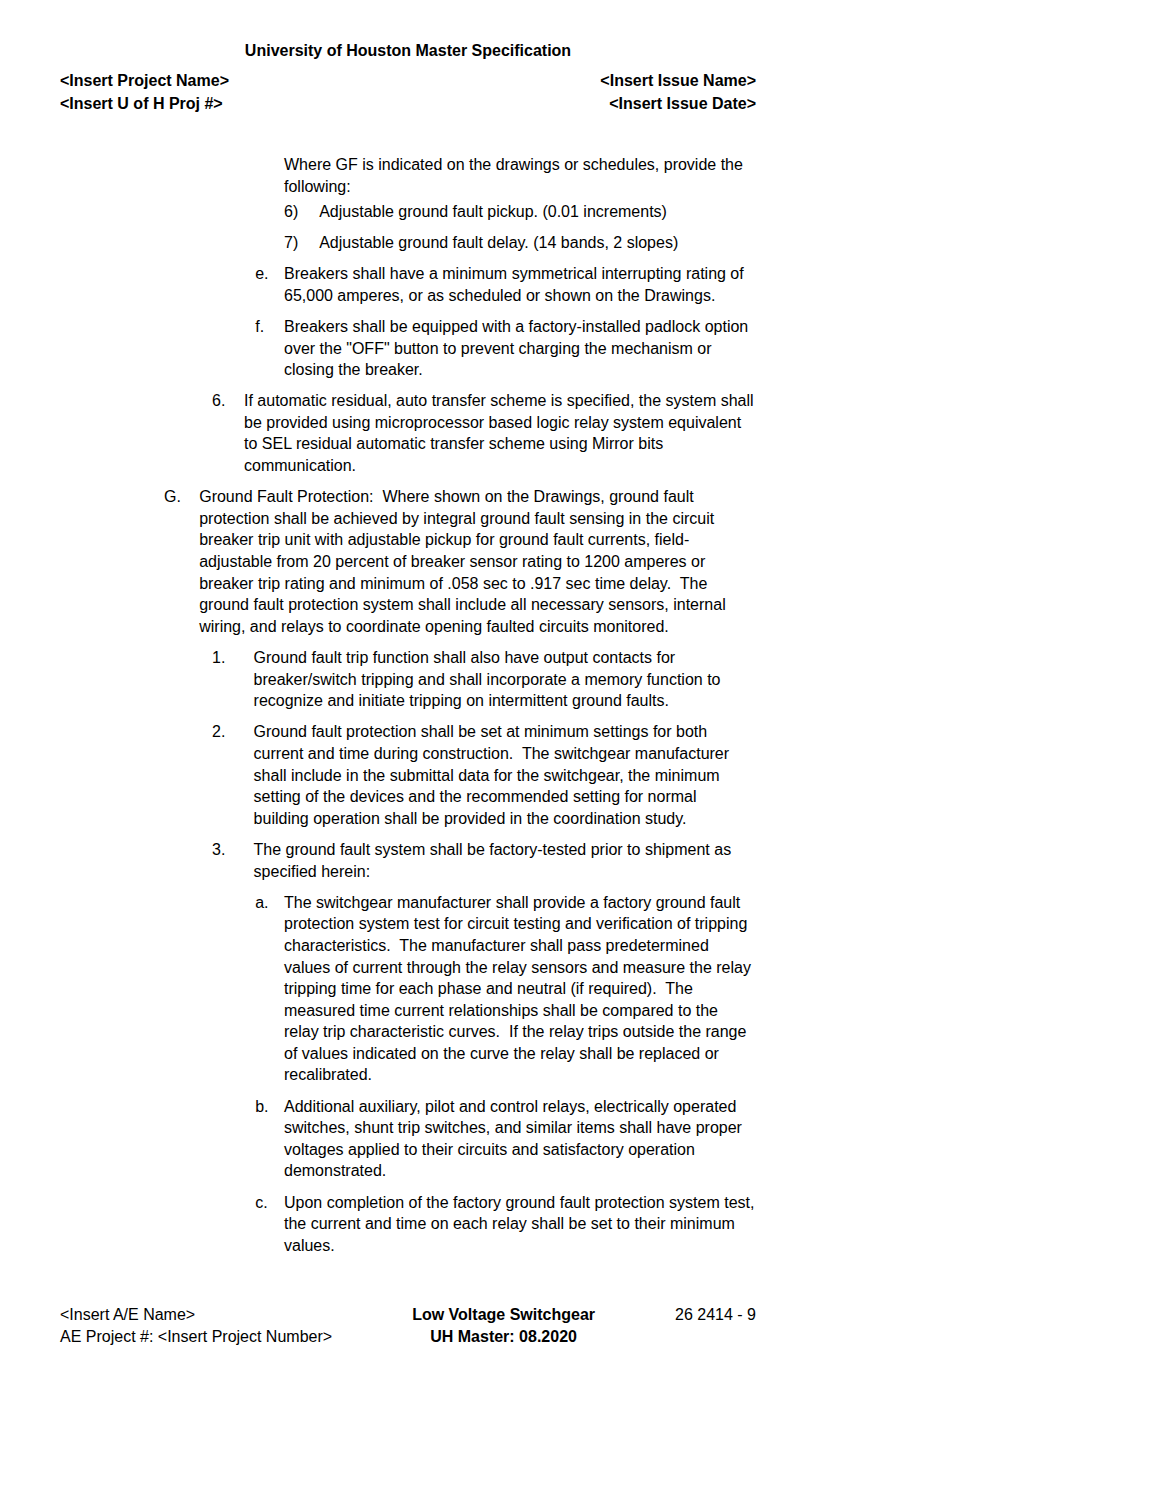University of Houston Master Specification
<Insert Project Name> <Insert Issue Name>
<Insert U of H Proj #> <Insert Issue Date>
Where GF is indicated on the drawings or schedules, provide the following:
6) Adjustable ground fault pickup. (0.01 increments)
7) Adjustable ground fault delay. (14 bands, 2 slopes)
e. Breakers shall have a minimum symmetrical interrupting rating of 65,000 amperes, or as scheduled or shown on the Drawings.
f. Breakers shall be equipped with a factory-installed padlock option over the "OFF" button to prevent charging the mechanism or closing the breaker.
6. If automatic residual, auto transfer scheme is specified, the system shall be provided using microprocessor based logic relay system equivalent to SEL residual automatic transfer scheme using Mirror bits communication.
G. Ground Fault Protection: Where shown on the Drawings, ground fault protection shall be achieved by integral ground fault sensing in the circuit breaker trip unit with adjustable pickup for ground fault currents, field-adjustable from 20 percent of breaker sensor rating to 1200 amperes or breaker trip rating and minimum of .058 sec to .917 sec time delay. The ground fault protection system shall include all necessary sensors, internal wiring, and relays to coordinate opening faulted circuits monitored.
1. Ground fault trip function shall also have output contacts for breaker/switch tripping and shall incorporate a memory function to recognize and initiate tripping on intermittent ground faults.
2. Ground fault protection shall be set at minimum settings for both current and time during construction. The switchgear manufacturer shall include in the submittal data for the switchgear, the minimum setting of the devices and the recommended setting for normal building operation shall be provided in the coordination study.
3. The ground fault system shall be factory-tested prior to shipment as specified herein:
a. The switchgear manufacturer shall provide a factory ground fault protection system test for circuit testing and verification of tripping characteristics. The manufacturer shall pass predetermined values of current through the relay sensors and measure the relay tripping time for each phase and neutral (if required). The measured time current relationships shall be compared to the relay trip characteristic curves. If the relay trips outside the range of values indicated on the curve the relay shall be replaced or recalibrated.
b. Additional auxiliary, pilot and control relays, electrically operated switches, shunt trip switches, and similar items shall have proper voltages applied to their circuits and satisfactory operation demonstrated.
c. Upon completion of the factory ground fault protection system test, the current and time on each relay shall be set to their minimum values.
<Insert A/E Name> AE Project #: <Insert Project Number>
Low Voltage Switchgear
UH Master: 08.2020
26 2414 - 9